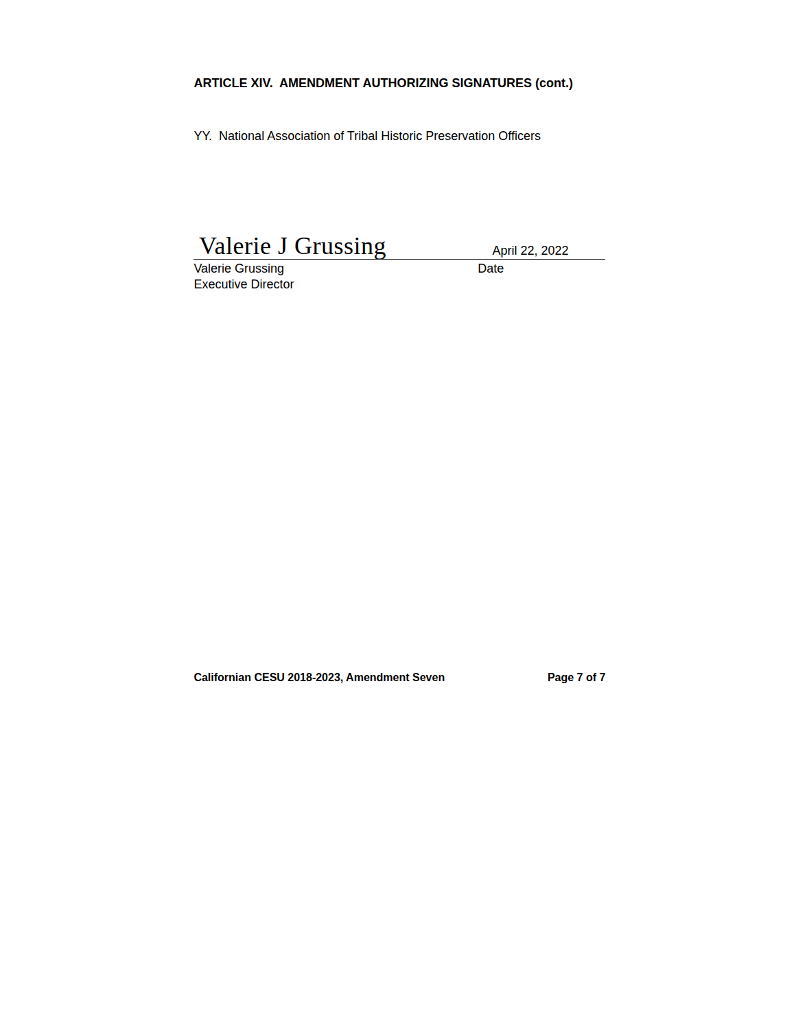ARTICLE XIV. AMENDMENT AUTHORIZING SIGNATURES (cont.)
YY. National Association of Tribal Historic Preservation Officers
Valerie J Grussing
April 22, 2022
Valerie Grussing
Executive Director
Date
Californian CESU 2018-2023, Amendment Seven Page 7 of 7